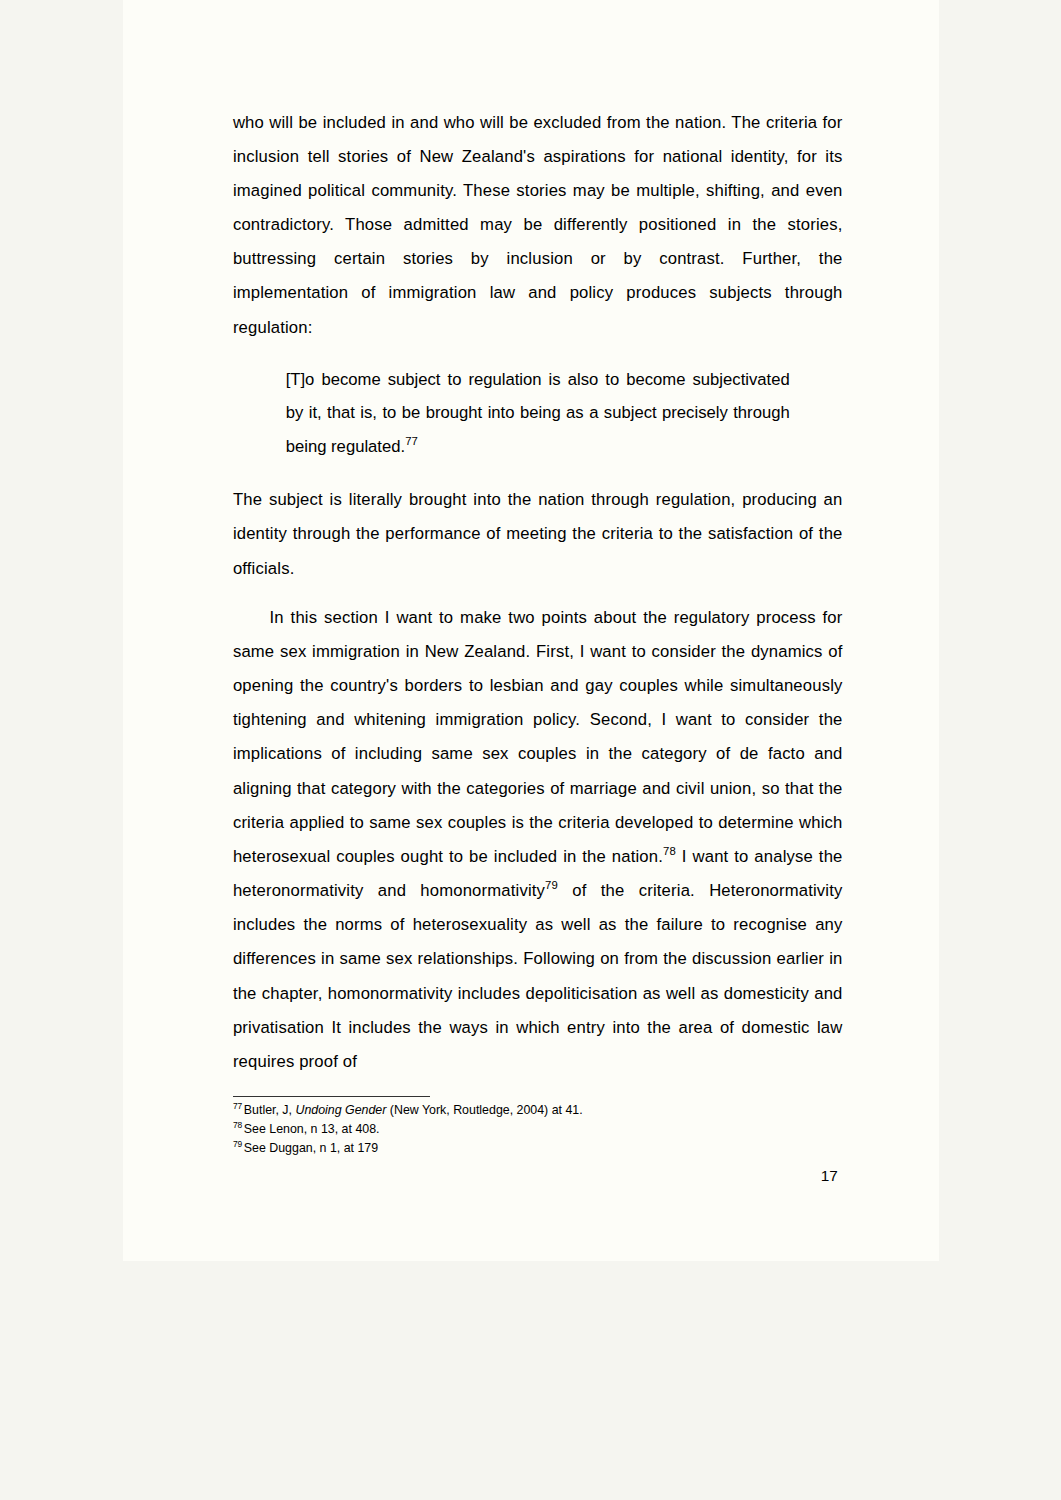who will be included in and who will be excluded from the nation. The criteria for inclusion tell stories of New Zealand's aspirations for national identity, for its imagined political community. These stories may be multiple, shifting, and even contradictory. Those admitted may be differently positioned in the stories, buttressing certain stories by inclusion or by contrast. Further, the implementation of immigration law and policy produces subjects through regulation:
[T]o become subject to regulation is also to become subjectivated by it, that is, to be brought into being as a subject precisely through being regulated.77
The subject is literally brought into the nation through regulation, producing an identity through the performance of meeting the criteria to the satisfaction of the officials.
In this section I want to make two points about the regulatory process for same sex immigration in New Zealand. First, I want to consider the dynamics of opening the country's borders to lesbian and gay couples while simultaneously tightening and whitening immigration policy. Second, I want to consider the implications of including same sex couples in the category of de facto and aligning that category with the categories of marriage and civil union, so that the criteria applied to same sex couples is the criteria developed to determine which heterosexual couples ought to be included in the nation.78 I want to analyse the heteronormativity and homonormativity79 of the criteria. Heteronormativity includes the norms of heterosexuality as well as the failure to recognise any differences in same sex relationships. Following on from the discussion earlier in the chapter, homonormativity includes depoliticisation as well as domesticity and privatisation It includes the ways in which entry into the area of domestic law requires proof of
77Butler, J, Undoing Gender (New York, Routledge, 2004) at 41.
78See Lenon, n 13, at 408.
79See Duggan, n 1, at 179
17